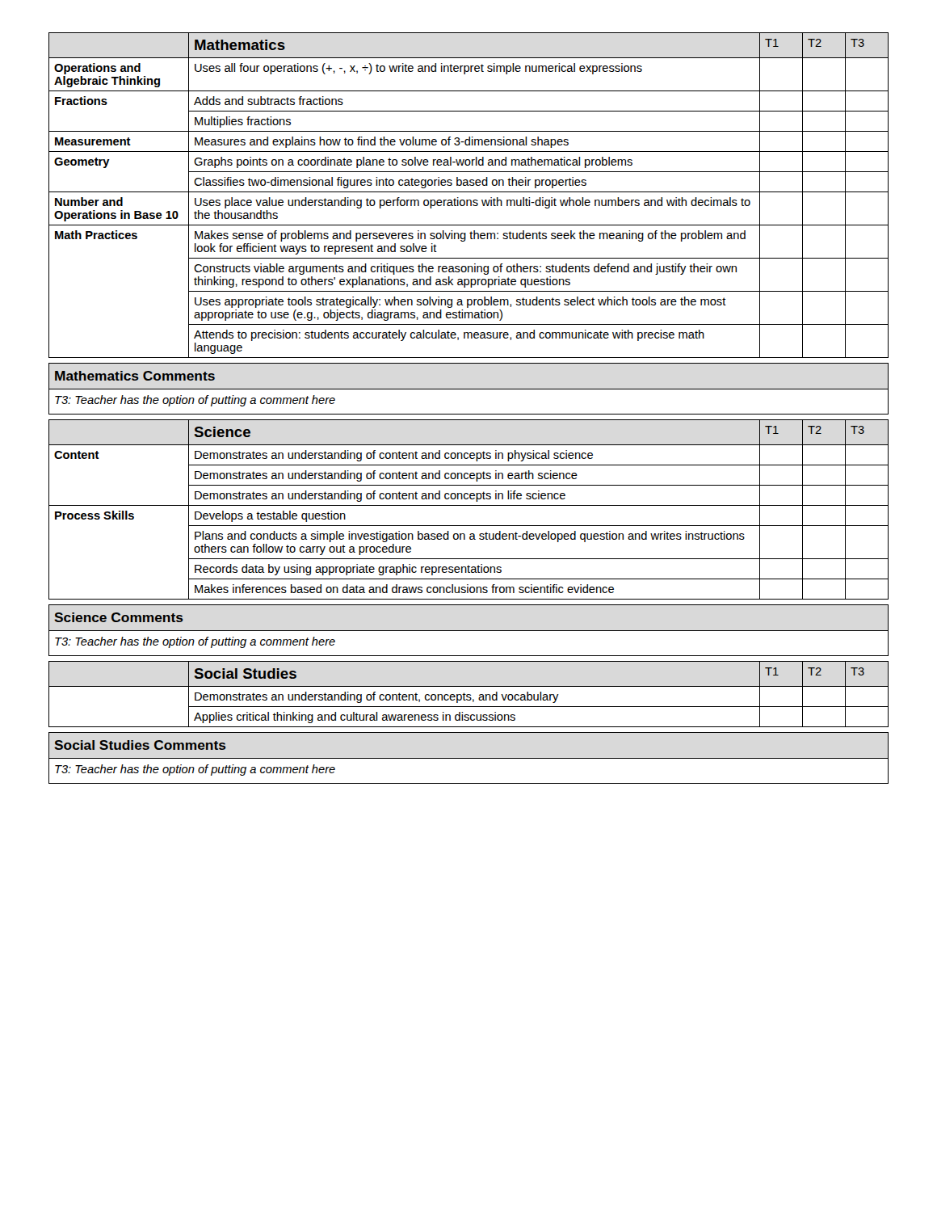| | Mathematics | T1 | T2 | T3 |
| Operations and Algebraic Thinking | Uses all four operations (+, -, x, ÷) to write and interpret simple numerical expressions | | | |
| Fractions | Adds and subtracts fractions | | | |
| Multiplies fractions | | | |
| Measurement | Measures and explains how to find the volume of 3-dimensional shapes | | | |
| Geometry | Graphs points on a coordinate plane to solve real-world and mathematical problems | | | |
| Classifies two-dimensional figures into categories based on their properties | | | |
| Number and Operations in Base 10 | Uses place value understanding to perform operations with multi-digit whole numbers and with decimals to the thousandths | | | |
| Math Practices | Makes sense of problems and perseveres in solving them: students seek the meaning of the problem and look for efficient ways to represent and solve it | | | |
| Constructs viable arguments and critiques the reasoning of others: students defend and justify their own thinking, respond to others' explanations, and ask appropriate questions | | | |
| Uses appropriate tools strategically: when solving a problem, students select which tools are the most appropriate to use (e.g., objects, diagrams, and estimation) | | | |
| Attends to precision: students accurately calculate, measure, and communicate with precise math language | | | |
Mathematics Comments
T3: Teacher has the option of putting a comment here
| | Science | T1 | T2 | T3 |
| Content | Demonstrates an understanding of content and concepts in physical science | | | |
| Demonstrates an understanding of content and concepts in earth science | | | |
| Demonstrates an understanding of content and concepts in life science | | | |
| Process Skills | Develops a testable question | | | |
| Plans and conducts a simple investigation based on a student-developed question and writes instructions others can follow to carry out a procedure | | | |
| Records data by using appropriate graphic representations | | | |
| Makes inferences based on data and draws conclusions from scientific evidence | | | |
Science Comments
T3: Teacher has the option of putting a comment here
| | Social Studies | T1 | T2 | T3 |
| | Demonstrates an understanding of content, concepts, and vocabulary | | | |
| Applies critical thinking and cultural awareness in discussions | | | |
Social Studies Comments
T3: Teacher has the option of putting a comment here